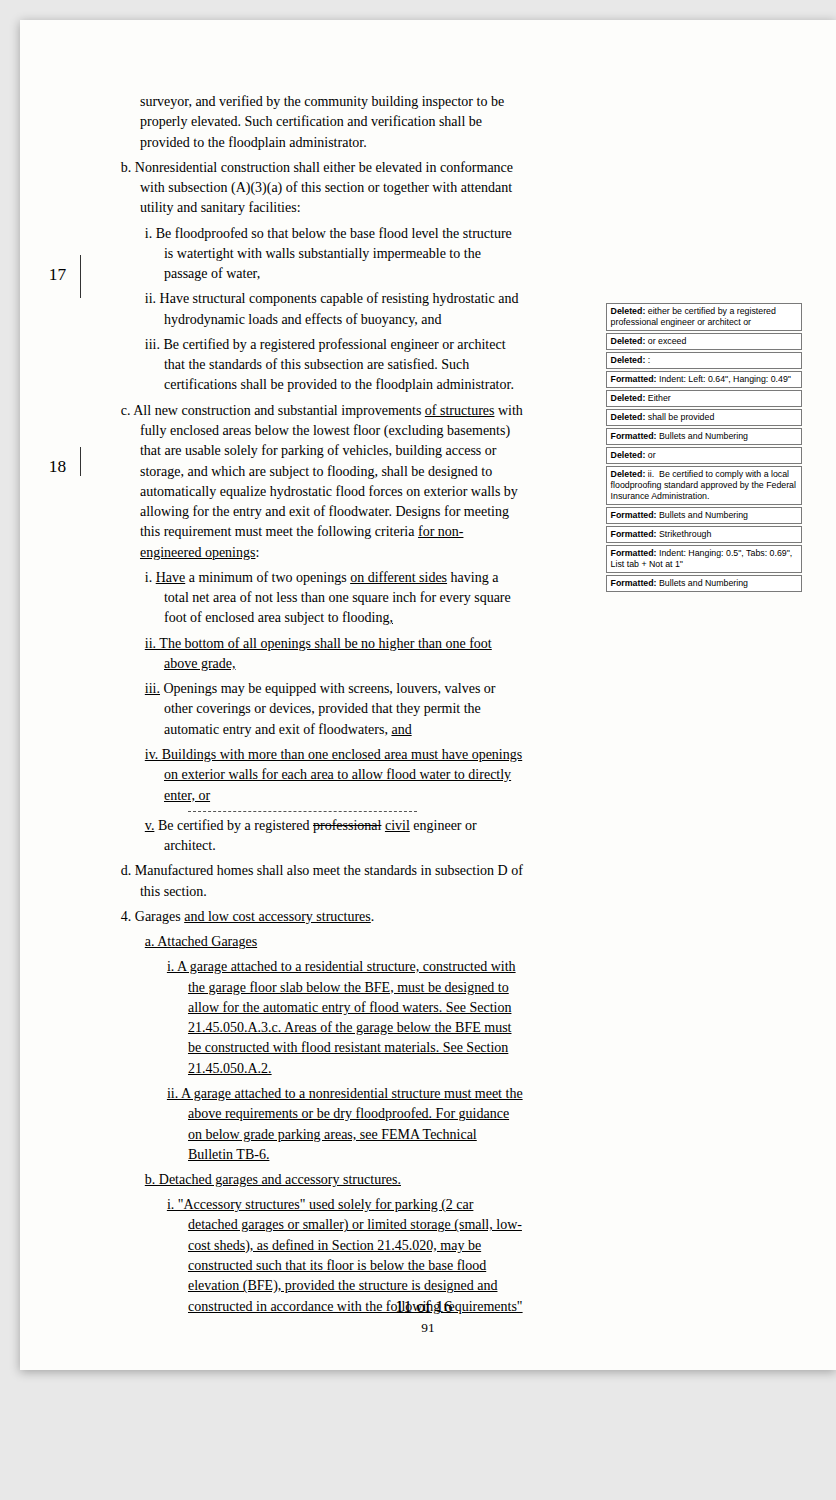17
18
surveyor, and verified by the community building inspector to be properly elevated. Such certification and verification shall be provided to the floodplain administrator.
b. Nonresidential construction shall either be elevated in conformance with subsection (A)(3)(a) of this section or together with attendant utility and sanitary facilities:
i. Be floodproofed so that below the base flood level the structure is watertight with walls substantially impermeable to the passage of water,
ii. Have structural components capable of resisting hydrostatic and hydrodynamic loads and effects of buoyancy, and
iii. Be certified by a registered professional engineer or architect that the standards of this subsection are satisfied. Such certifications shall be provided to the floodplain administrator.
c. All new construction and substantial improvements of structures with fully enclosed areas below the lowest floor (excluding basements) that are usable solely for parking of vehicles, building access or storage, and which are subject to flooding, shall be designed to automatically equalize hydrostatic flood forces on exterior walls by allowing for the entry and exit of floodwater. Designs for meeting this requirement must meet the following criteria for non-engineered openings:
i. Have a minimum of two openings on different sides having a total net area of not less than one square inch for every square foot of enclosed area subject to flooding,
ii. The bottom of all openings shall be no higher than one foot above grade,
iii. Openings may be equipped with screens, louvers, valves or other coverings or devices, provided that they permit the automatic entry and exit of floodwaters, and
iv. Buildings with more than one enclosed area must have openings on exterior walls for each area to allow flood water to directly enter, or
v. Be certified by a registered professional civil engineer or architect.
d. Manufactured homes shall also meet the standards in subsection D of this section.
4. Garages and low cost accessory structures.
a. Attached Garages
i. A garage attached to a residential structure, constructed with the garage floor slab below the BFE, must be designed to allow for the automatic entry of flood waters. See Section 21.45.050.A.3.c. Areas of the garage below the BFE must be constructed with flood resistant materials. See Section 21.45.050.A.2.
ii. A garage attached to a nonresidential structure must meet the above requirements or be dry floodproofed. For guidance on below grade parking areas, see FEMA Technical Bulletin TB-6.
b. Detached garages and accessory structures.
i. "Accessory structures" used solely for parking (2 car detached garages or smaller) or limited storage (small, low-cost sheds), as defined in Section 21.45.020, may be constructed such that its floor is below the base flood elevation (BFE), provided the structure is designed and constructed in accordance with the following requirements"
Deleted: either be certified by a registered professional engineer or architect or
Deleted: or exceed
Deleted: :
Formatted: Indent: Left: 0.64", Hanging: 0.49"
Deleted: Either
Deleted: shall be provided
Formatted: Bullets and Numbering
Deleted: or
Deleted: ii. Be certified to comply with a local floodproofing standard approved by the Federal Insurance Administration.
Formatted: Bullets and Numbering
Formatted: Strikethrough
Formatted: Indent: Hanging: 0.5", Tabs: 0.69", List tab + Not at 1"
Formatted: Bullets and Numbering
11 of 16
91